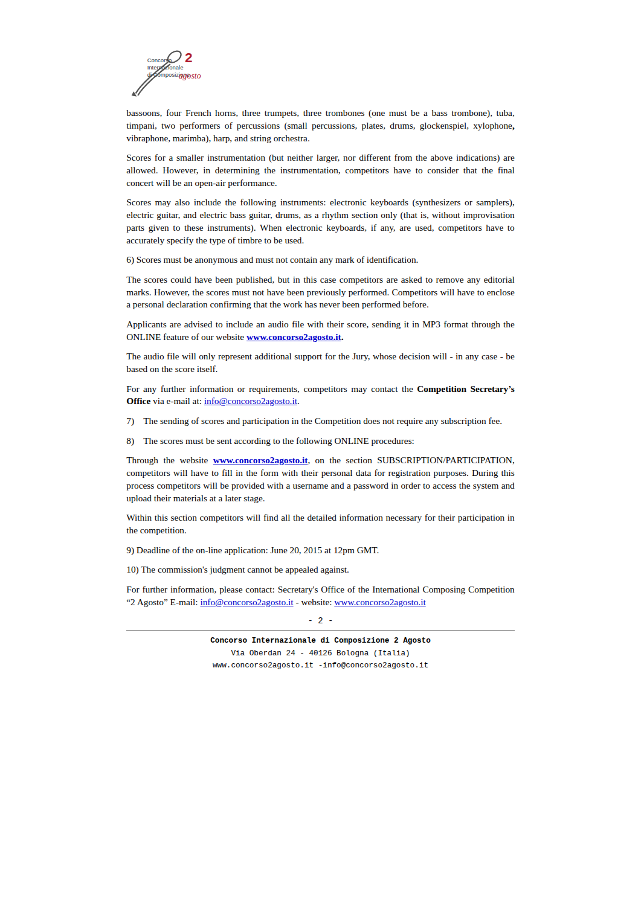Concorso Internazionale di Composizione 2 agosto
bassoons, four French horns, three trumpets, three trombones (one must be a bass trombone), tuba, timpani, two performers of percussions (small percussions, plates, drums, glockenspiel, xylophone, vibraphone, marimba), harp, and string orchestra.
Scores for a smaller instrumentation (but neither larger, nor different from the above indications) are allowed. However, in determining the instrumentation, competitors have to consider that the final concert will be an open-air performance.
Scores may also include the following instruments: electronic keyboards (synthesizers or samplers), electric guitar, and electric bass guitar, drums, as a rhythm section only (that is, without improvisation parts given to these instruments). When electronic keyboards, if any, are used, competitors have to accurately specify the type of timbre to be used.
6) Scores must be anonymous and must not contain any mark of identification.
The scores could have been published, but in this case competitors are asked to remove any editorial marks. However, the scores must not have been previously performed. Competitors will have to enclose a personal declaration confirming that the work has never been performed before.
Applicants are advised to include an audio file with their score, sending it in MP3 format through the ONLINE feature of our website www.concorso2agosto.it.
The audio file will only represent additional support for the Jury, whose decision will - in any case - be based on the score itself.
For any further information or requirements, competitors may contact the Competition Secretary’s Office via e-mail at: info@concorso2agosto.it.
7)
The sending of scores and participation in the Competition does not require any subscription fee.
8)
The scores must be sent according to the following ONLINE procedures:
Through the website www.concorso2agosto.it, on the section SUBSCRIPTION/PARTICIPATION, competitors will have to fill in the form with their personal data for registration purposes. During this process competitors will be provided with a username and a password in order to access the system and upload their materials at a later stage.
Within this section competitors will find all the detailed information necessary for their participation in the competition.
9) Deadline of the on-line application: June 20, 2015 at 12pm GMT.
10) The commission's judgment cannot be appealed against.
For further information, please contact: Secretary's Office of the International Composing Competition “2 Agosto” E-mail: info@concorso2agosto.it - website: www.concorso2agosto.it
- 2 -
Concorso Internazionale di Composizione 2 Agosto
Via Oberdan 24 - 40126 Bologna (Italia)
www.concorso2agosto.it -info@concorso2agosto.it